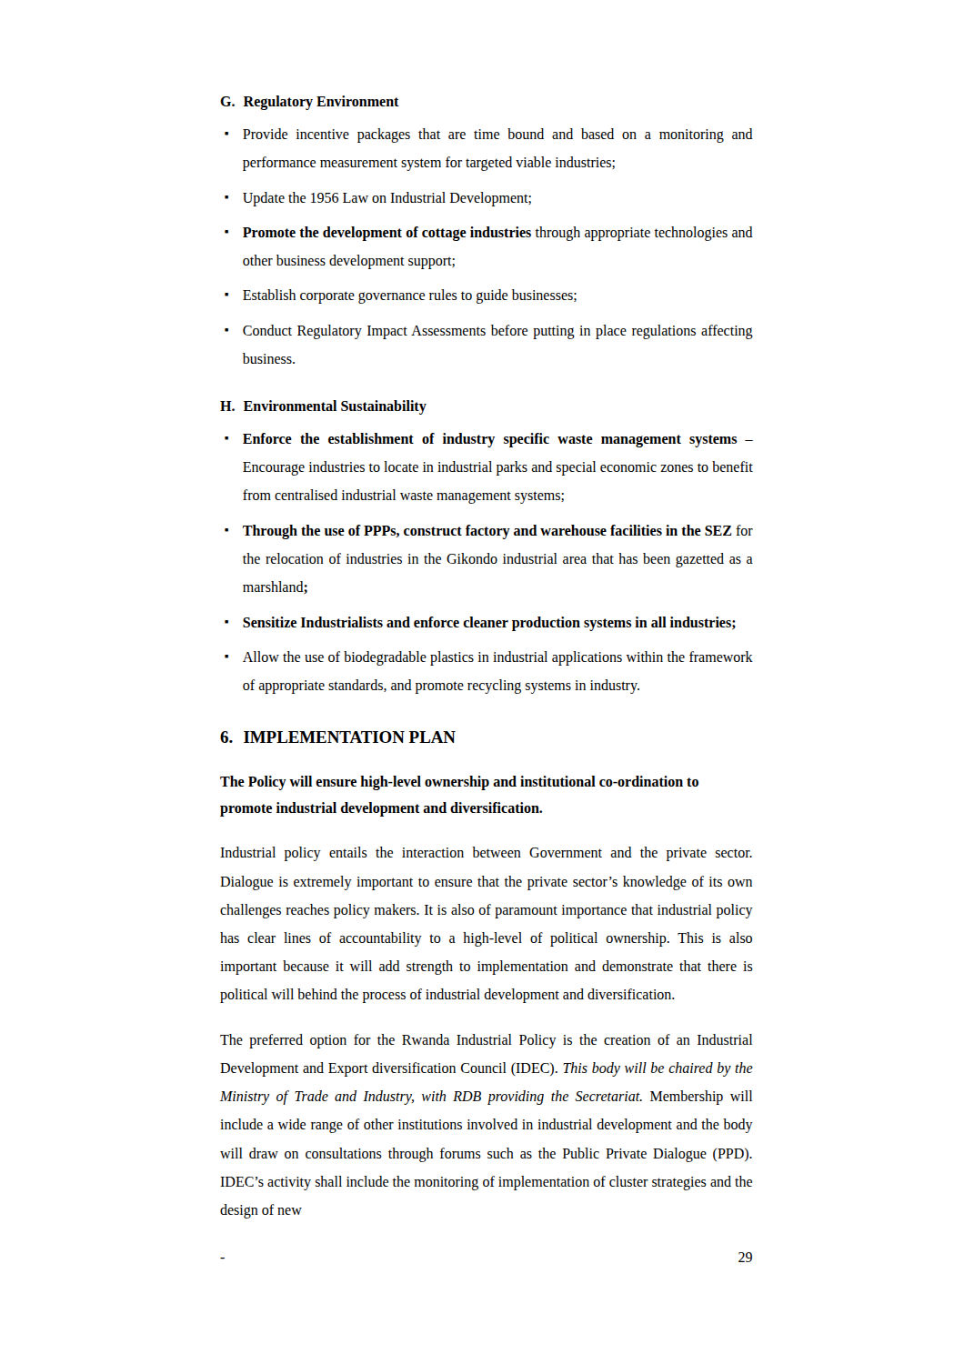G. Regulatory Environment
Provide incentive packages that are time bound and based on a monitoring and performance measurement system for targeted viable industries;
Update the 1956 Law on Industrial Development;
Promote the development of cottage industries through appropriate technologies and other business development support;
Establish corporate governance rules to guide businesses;
Conduct Regulatory Impact Assessments before putting in place regulations affecting business.
H. Environmental Sustainability
Enforce the establishment of industry specific waste management systems – Encourage industries to locate in industrial parks and special economic zones to benefit from centralised industrial waste management systems;
Through the use of PPPs, construct factory and warehouse facilities in the SEZ for the relocation of industries in the Gikondo industrial area that has been gazetted as a marshland;
Sensitize Industrialists and enforce cleaner production systems in all industries;
Allow the use of biodegradable plastics in industrial applications within the framework of appropriate standards, and promote recycling systems in industry.
6. IMPLEMENTATION PLAN
The Policy will ensure high-level ownership and institutional co-ordination to promote industrial development and diversification.
Industrial policy entails the interaction between Government and the private sector. Dialogue is extremely important to ensure that the private sector’s knowledge of its own challenges reaches policy makers. It is also of paramount importance that industrial policy has clear lines of accountability to a high-level of political ownership. This is also important because it will add strength to implementation and demonstrate that there is political will behind the process of industrial development and diversification.
The preferred option for the Rwanda Industrial Policy is the creation of an Industrial Development and Export diversification Council (IDEC). This body will be chaired by the Ministry of Trade and Industry, with RDB providing the Secretariat. Membership will include a wide range of other institutions involved in industrial development and the body will draw on consultations through forums such as the Public Private Dialogue (PPD). IDEC’s activity shall include the monitoring of implementation of cluster strategies and the design of new
- 29